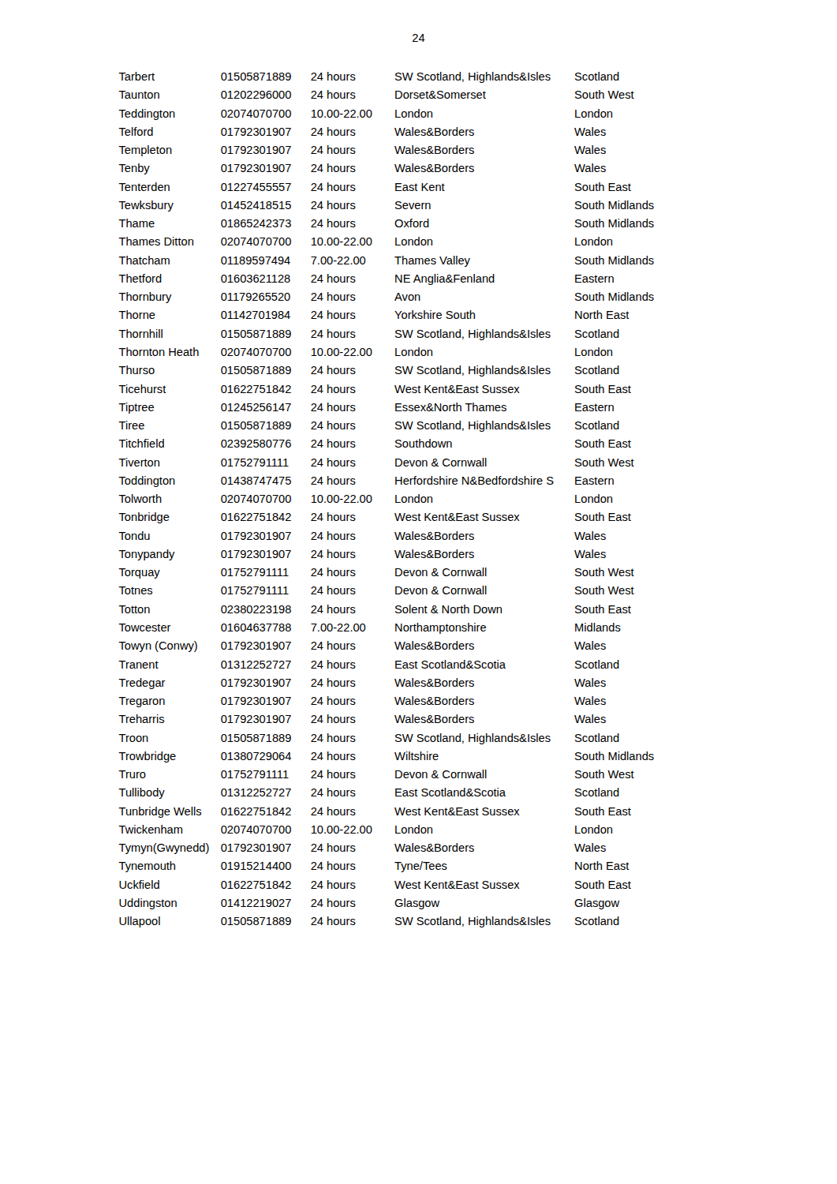24
| Tarbert | 01505871889 | 24 hours | SW Scotland, Highlands&Isles | Scotland |
| Taunton | 01202296000 | 24 hours | Dorset&Somerset | South West |
| Teddington | 02074070700 | 10.00-22.00 | London | London |
| Telford | 01792301907 | 24 hours | Wales&Borders | Wales |
| Templeton | 01792301907 | 24 hours | Wales&Borders | Wales |
| Tenby | 01792301907 | 24 hours | Wales&Borders | Wales |
| Tenterden | 01227455557 | 24 hours | East Kent | South East |
| Tewksbury | 01452418515 | 24 hours | Severn | South Midlands |
| Thame | 01865242373 | 24 hours | Oxford | South Midlands |
| Thames Ditton | 02074070700 | 10.00-22.00 | London | London |
| Thatcham | 01189597494 | 7.00-22.00 | Thames Valley | South Midlands |
| Thetford | 01603621128 | 24 hours | NE Anglia&Fenland | Eastern |
| Thornbury | 01179265520 | 24 hours | Avon | South Midlands |
| Thorne | 01142701984 | 24 hours | Yorkshire South | North East |
| Thornhill | 01505871889 | 24 hours | SW Scotland, Highlands&Isles | Scotland |
| Thornton Heath | 02074070700 | 10.00-22.00 | London | London |
| Thurso | 01505871889 | 24 hours | SW Scotland, Highlands&Isles | Scotland |
| Ticehurst | 01622751842 | 24 hours | West Kent&East Sussex | South East |
| Tiptree | 01245256147 | 24 hours | Essex&North Thames | Eastern |
| Tiree | 01505871889 | 24 hours | SW Scotland, Highlands&Isles | Scotland |
| Titchfield | 02392580776 | 24 hours | Southdown | South East |
| Tiverton | 01752791111 | 24 hours | Devon & Cornwall | South West |
| Toddington | 01438747475 | 24 hours | Herfordshire N&Bedfordshire S | Eastern |
| Tolworth | 02074070700 | 10.00-22.00 | London | London |
| Tonbridge | 01622751842 | 24 hours | West Kent&East Sussex | South East |
| Tondu | 01792301907 | 24 hours | Wales&Borders | Wales |
| Tonypandy | 01792301907 | 24 hours | Wales&Borders | Wales |
| Torquay | 01752791111 | 24 hours | Devon & Cornwall | South West |
| Totnes | 01752791111 | 24 hours | Devon & Cornwall | South West |
| Totton | 02380223198 | 24 hours | Solent & North Down | South East |
| Towcester | 01604637788 | 7.00-22.00 | Northamptonshire | Midlands |
| Towyn (Conwy) | 01792301907 | 24 hours | Wales&Borders | Wales |
| Tranent | 01312252727 | 24 hours | East Scotland&Scotia | Scotland |
| Tredegar | 01792301907 | 24 hours | Wales&Borders | Wales |
| Tregaron | 01792301907 | 24 hours | Wales&Borders | Wales |
| Treharris | 01792301907 | 24 hours | Wales&Borders | Wales |
| Troon | 01505871889 | 24 hours | SW Scotland, Highlands&Isles | Scotland |
| Trowbridge | 01380729064 | 24 hours | Wiltshire | South Midlands |
| Truro | 01752791111 | 24 hours | Devon & Cornwall | South West |
| Tullibody | 01312252727 | 24 hours | East Scotland&Scotia | Scotland |
| Tunbridge Wells | 01622751842 | 24 hours | West Kent&East Sussex | South East |
| Twickenham | 02074070700 | 10.00-22.00 | London | London |
| Tymyn(Gwynedd) | 01792301907 | 24 hours | Wales&Borders | Wales |
| Tynemouth | 01915214400 | 24 hours | Tyne/Tees | North East |
| Uckfield | 01622751842 | 24 hours | West Kent&East Sussex | South East |
| Uddingston | 01412219027 | 24 hours | Glasgow | Glasgow |
| Ullapool | 01505871889 | 24 hours | SW Scotland, Highlands&Isles | Scotland |